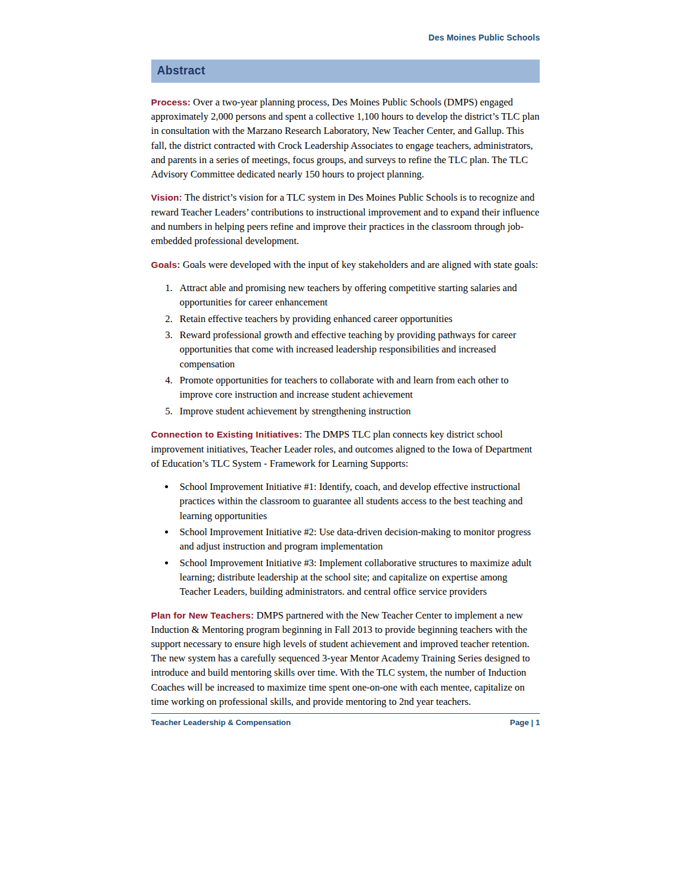Des Moines Public Schools
Abstract
Process: Over a two-year planning process, Des Moines Public Schools (DMPS) engaged approximately 2,000 persons and spent a collective 1,100 hours to develop the district’s TLC plan in consultation with the Marzano Research Laboratory, New Teacher Center, and Gallup. This fall, the district contracted with Crock Leadership Associates to engage teachers, administrators, and parents in a series of meetings, focus groups, and surveys to refine the TLC plan. The TLC Advisory Committee dedicated nearly 150 hours to project planning.
Vision: The district’s vision for a TLC system in Des Moines Public Schools is to recognize and reward Teacher Leaders’ contributions to instructional improvement and to expand their influence and numbers in helping peers refine and improve their practices in the classroom through job-embedded professional development.
Goals: Goals were developed with the input of key stakeholders and are aligned with state goals:
Attract able and promising new teachers by offering competitive starting salaries and opportunities for career enhancement
Retain effective teachers by providing enhanced career opportunities
Reward professional growth and effective teaching by providing pathways for career opportunities that come with increased leadership responsibilities and increased compensation
Promote opportunities for teachers to collaborate with and learn from each other to improve core instruction and increase student achievement
Improve student achievement by strengthening instruction
Connection to Existing Initiatives: The DMPS TLC plan connects key district school improvement initiatives, Teacher Leader roles, and outcomes aligned to the Iowa of Department of Education’s TLC System - Framework for Learning Supports:
School Improvement Initiative #1: Identify, coach, and develop effective instructional practices within the classroom to guarantee all students access to the best teaching and learning opportunities
School Improvement Initiative #2: Use data-driven decision-making to monitor progress and adjust instruction and program implementation
School Improvement Initiative #3: Implement collaborative structures to maximize adult learning; distribute leadership at the school site; and capitalize on expertise among Teacher Leaders, building administrators. and central office service providers
Plan for New Teachers: DMPS partnered with the New Teacher Center to implement a new Induction & Mentoring program beginning in Fall 2013 to provide beginning teachers with the support necessary to ensure high levels of student achievement and improved teacher retention. The new system has a carefully sequenced 3-year Mentor Academy Training Series designed to introduce and build mentoring skills over time. With the TLC system, the number of Induction Coaches will be increased to maximize time spent one-on-one with each mentee, capitalize on time working on professional skills, and provide mentoring to 2nd year teachers.
Teacher Leadership & Compensation
Page | 1